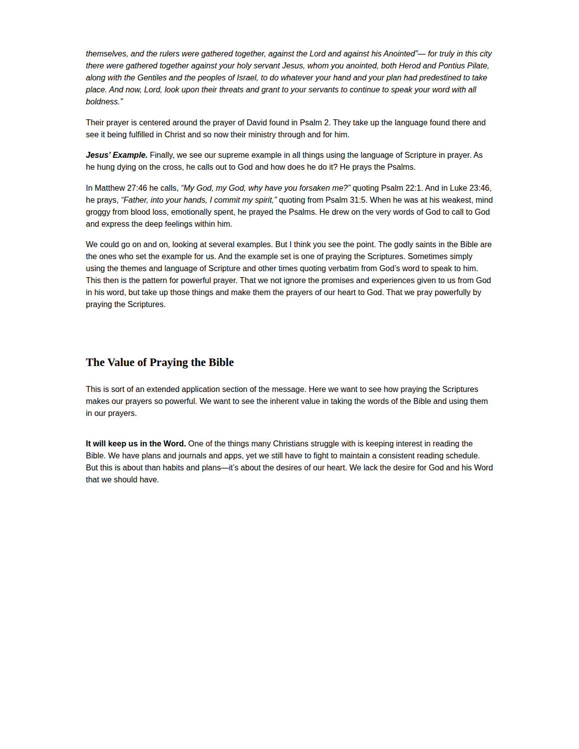themselves, and the rulers were gathered together, against the Lord and against his Anointed”— for truly in this city there were gathered together against your holy servant Jesus, whom you anointed, both Herod and Pontius Pilate, along with the Gentiles and the peoples of Israel, to do whatever your hand and your plan had predestined to take place. And now, Lord, look upon their threats and grant to your servants to continue to speak your word with all boldness.”
Their prayer is centered around the prayer of David found in Psalm 2. They take up the language found there and see it being fulfilled in Christ and so now their ministry through and for him.
Jesus’ Example. Finally, we see our supreme example in all things using the language of Scripture in prayer. As he hung dying on the cross, he calls out to God and how does he do it? He prays the Psalms.
In Matthew 27:46 he calls, “My God, my God, why have you forsaken me?” quoting Psalm 22:1. And in Luke 23:46, he prays, “Father, into your hands, I commit my spirit,” quoting from Psalm 31:5. When he was at his weakest, mind groggy from blood loss, emotionally spent, he prayed the Psalms. He drew on the very words of God to call to God and express the deep feelings within him.
We could go on and on, looking at several examples. But I think you see the point. The godly saints in the Bible are the ones who set the example for us. And the example set is one of praying the Scriptures. Sometimes simply using the themes and language of Scripture and other times quoting verbatim from God’s word to speak to him. This then is the pattern for powerful prayer. That we not ignore the promises and experiences given to us from God in his word, but take up those things and make them the prayers of our heart to God. That we pray powerfully by praying the Scriptures.
The Value of Praying the Bible
This is sort of an extended application section of the message. Here we want to see how praying the Scriptures makes our prayers so powerful. We want to see the inherent value in taking the words of the Bible and using them in our prayers.
It will keep us in the Word. One of the things many Christians struggle with is keeping interest in reading the Bible. We have plans and journals and apps, yet we still have to fight to maintain a consistent reading schedule. But this is about than habits and plans—it’s about the desires of our heart. We lack the desire for God and his Word that we should have.